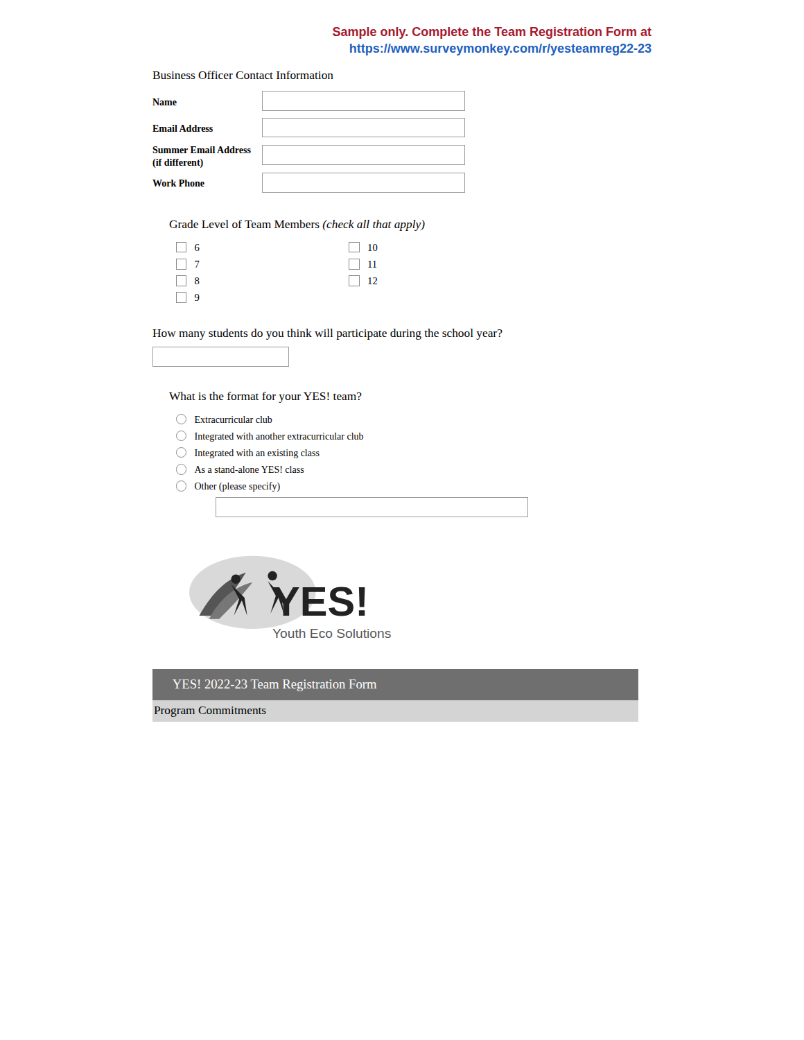Sample only. Complete the Team Registration Form at
https://www.surveymonkey.com/r/yesteamreg22-23
Business Officer Contact Information
| Name | |
| Email Address | |
| Summer Email Address (if different) | |
| Work Phone | |
Grade Level of Team Members (check all that apply)
| 6 | 10 |
| 7 | 11 |
| 8 | 12 |
| 9 | |
How many students do you think will participate during the school year?
What is the format for your YES! team?
Extracurricular club
Integrated with another extracurricular club
Integrated with an existing class
As a stand-alone YES! class
Other (please specify)
YES! 2022-23 Team Registration Form
Program Commitments